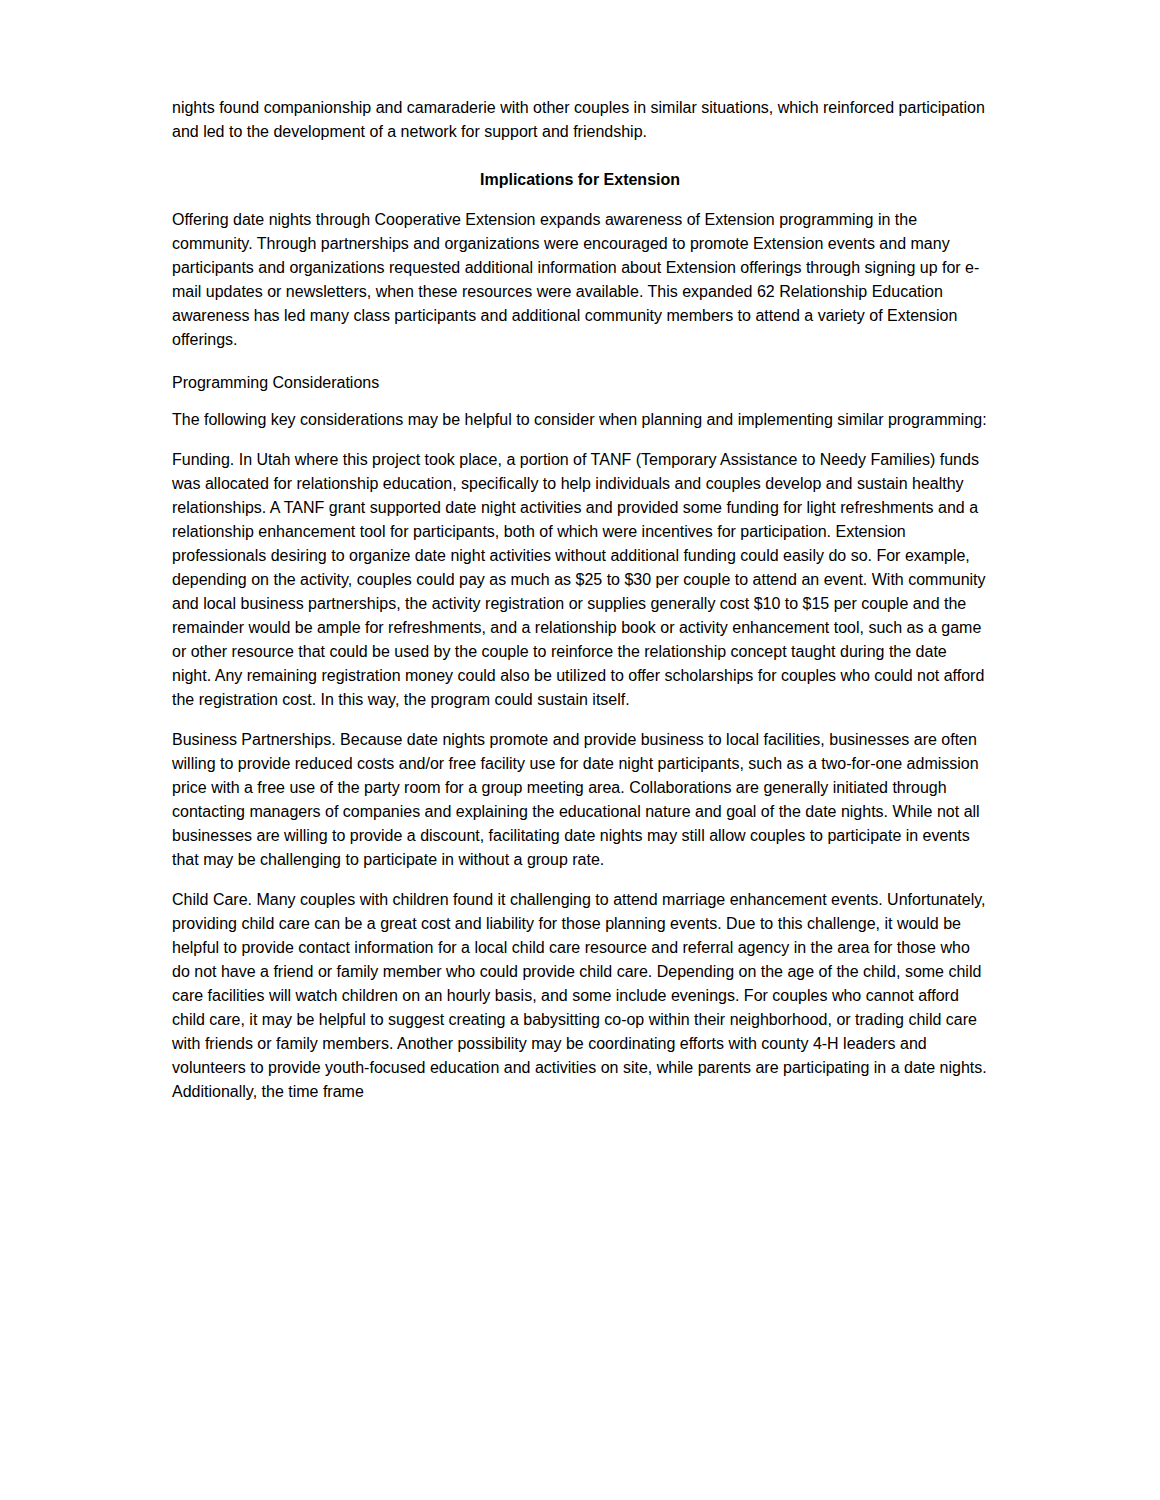nights found companionship and camaraderie with other couples in similar situations, which reinforced participation and led to the development of a network for support and friendship.
Implications for Extension
Offering date nights through Cooperative Extension expands awareness of Extension programming in the community. Through partnerships and organizations were encouraged to promote Extension events and many participants and organizations requested additional information about Extension offerings through signing up for e-mail updates or newsletters, when these resources were available. This expanded 62 Relationship Education awareness has led many class participants and additional community members to attend a variety of Extension offerings.
Programming Considerations
The following key considerations may be helpful to consider when planning and implementing similar programming:
Funding. In Utah where this project took place, a portion of TANF (Temporary Assistance to Needy Families) funds was allocated for relationship education, specifically to help individuals and couples develop and sustain healthy relationships. A TANF grant supported date night activities and provided some funding for light refreshments and a relationship enhancement tool for participants, both of which were incentives for participation. Extension professionals desiring to organize date night activities without additional funding could easily do so. For example, depending on the activity, couples could pay as much as $25 to $30 per couple to attend an event. With community and local business partnerships, the activity registration or supplies generally cost $10 to $15 per couple and the remainder would be ample for refreshments, and a relationship book or activity enhancement tool, such as a game or other resource that could be used by the couple to reinforce the relationship concept taught during the date night. Any remaining registration money could also be utilized to offer scholarships for couples who could not afford the registration cost. In this way, the program could sustain itself.
Business Partnerships. Because date nights promote and provide business to local facilities, businesses are often willing to provide reduced costs and/or free facility use for date night participants, such as a two-for-one admission price with a free use of the party room for a group meeting area. Collaborations are generally initiated through contacting managers of companies and explaining the educational nature and goal of the date nights. While not all businesses are willing to provide a discount, facilitating date nights may still allow couples to participate in events that may be challenging to participate in without a group rate.
Child Care. Many couples with children found it challenging to attend marriage enhancement events. Unfortunately, providing child care can be a great cost and liability for those planning events. Due to this challenge, it would be helpful to provide contact information for a local child care resource and referral agency in the area for those who do not have a friend or family member who could provide child care. Depending on the age of the child, some child care facilities will watch children on an hourly basis, and some include evenings. For couples who cannot afford child care, it may be helpful to suggest creating a babysitting co-op within their neighborhood, or trading child care with friends or family members. Another possibility may be coordinating efforts with county 4-H leaders and volunteers to provide youth-focused education and activities on site, while parents are participating in a date nights. Additionally, the time frame